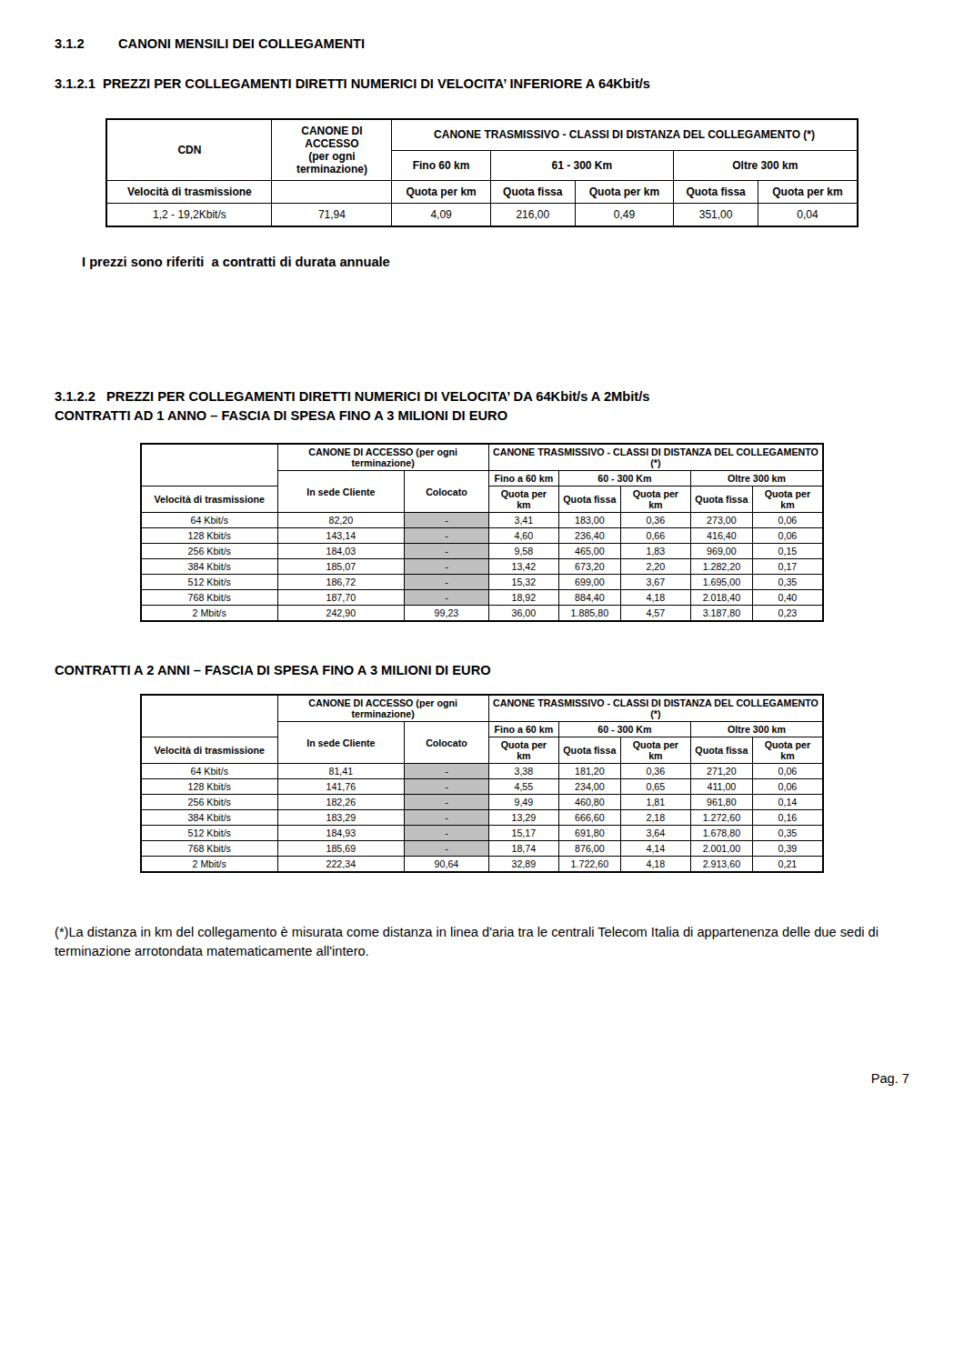3.1.2 CANONI MENSILI DEI COLLEGAMENTI
3.1.2.1 PREZZI PER COLLEGAMENTI DIRETTI NUMERICI DI VELOCITA’ INFERIORE A 64Kbit/s
| CDN | CANONE DI ACCESSO (per ogni terminazione) | CANONE TRASMISSIVO - CLASSI DI DISTANZA DEL COLLEGAMENTO (*) |
| --- | --- | --- |
| Fino 60 km | 61 - 300 Km | Oltre 300 km |
| Velocità di trasmissione | | Quota per km | Quota fissa | Quota per km | Quota fissa | Quota per km |
| 1,2 - 19,2Kbit/s | 71,94 | 4,09 | 216,00 | 0,49 | 351,00 | 0,04 |
I prezzi sono riferiti a contratti di durata annuale
3.1.2.2 PREZZI PER COLLEGAMENTI DIRETTI NUMERICI DI VELOCITA’ DA 64Kbit/s A 2Mbit/s
CONTRATTI AD 1 ANNO – FASCIA DI SPESA FINO A 3 MILIONI DI EURO
| | CANONE DI ACCESSO (per ogni terminazione) | CANONE TRASMISSIVO - CLASSI DI DISTANZA DEL COLLEGAMENTO (*) |
| --- | --- | --- |
| In sede Cliente | Colocato | Fino a 60 km | 60 - 300 Km | Oltre 300 km |
| Velocità di trasmissione | Quota per km | Quota fissa | Quota per km | Quota fissa | Quota per km |
| 64 Kbit/s | 82,20 | - | 3,41 | 183,00 | 0,36 | 273,00 | 0,06 |
| 128 Kbit/s | 143,14 | - | 4,60 | 236,40 | 0,66 | 416,40 | 0,06 |
| 256 Kbit/s | 184,03 | - | 9,58 | 465,00 | 1,83 | 969,00 | 0,15 |
| 384 Kbit/s | 185,07 | - | 13,42 | 673,20 | 2,20 | 1.282,20 | 0,17 |
| 512 Kbit/s | 186,72 | - | 15,32 | 699,00 | 3,67 | 1.695,00 | 0,35 |
| 768 Kbit/s | 187,70 | - | 18,92 | 884,40 | 4,18 | 2.018,40 | 0,40 |
| 2 Mbit/s | 242,90 | 99,23 | 36,00 | 1.885,80 | 4,57 | 3.187,80 | 0,23 |
CONTRATTI A 2 ANNI – FASCIA DI SPESA FINO A 3 MILIONI DI EURO
| | CANONE DI ACCESSO (per ogni terminazione) | CANONE TRASMISSIVO - CLASSI DI DISTANZA DEL COLLEGAMENTO (*) |
| --- | --- | --- |
| In sede Cliente | Colocato | Fino a 60 km | 60 - 300 Km | Oltre 300 km |
| Velocità di trasmissione | Quota per km | Quota fissa | Quota per km | Quota fissa | Quota per km |
| 64 Kbit/s | 81,41 | - | 3,38 | 181,20 | 0,36 | 271,20 | 0,06 |
| 128 Kbit/s | 141,76 | - | 4,55 | 234,00 | 0,65 | 411,00 | 0,06 |
| 256 Kbit/s | 182,26 | - | 9,49 | 460,80 | 1,81 | 961,80 | 0,14 |
| 384 Kbit/s | 183,29 | - | 13,29 | 666,60 | 2,18 | 1.272,60 | 0,16 |
| 512 Kbit/s | 184,93 | - | 15,17 | 691,80 | 3,64 | 1.678,80 | 0,35 |
| 768 Kbit/s | 185,69 | - | 18,74 | 876,00 | 4,14 | 2.001,00 | 0,39 |
| 2 Mbit/s | 222,34 | 90,64 | 32,89 | 1.722,60 | 4,18 | 2.913,60 | 0,21 |
(*)La distanza in km del collegamento è misurata come distanza in linea d'aria tra le centrali Telecom Italia di appartenenza delle due sedi di terminazione arrotondata matematicamente all'intero.
Pag. 7